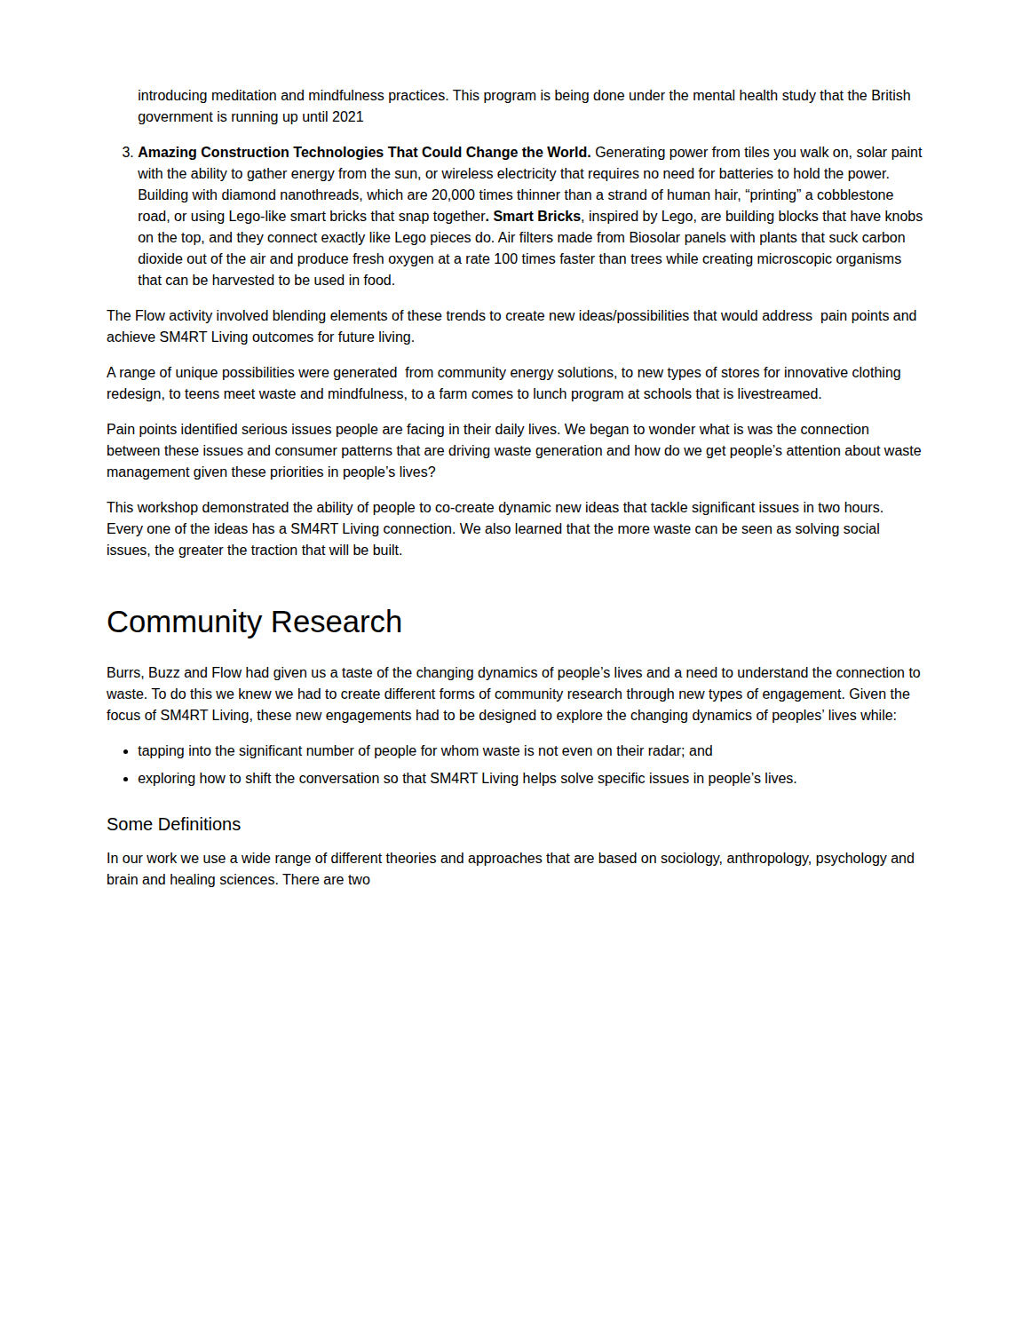introducing meditation and mindfulness practices. This program is being done under the mental health study that the British government is running up until 2021
Amazing Construction Technologies That Could Change the World. Generating power from tiles you walk on, solar paint with the ability to gather energy from the sun, or wireless electricity that requires no need for batteries to hold the power. Building with diamond nanothreads, which are 20,000 times thinner than a strand of human hair, “printing” a cobblestone road, or using Lego-like smart bricks that snap together. Smart Bricks, inspired by Lego, are building blocks that have knobs on the top, and they connect exactly like Lego pieces do. Air filters made from Biosolar panels with plants that suck carbon dioxide out of the air and produce fresh oxygen at a rate 100 times faster than trees while creating microscopic organisms that can be harvested to be used in food.
The Flow activity involved blending elements of these trends to create new ideas/possibilities that would address pain points and achieve SM4RT Living outcomes for future living.
A range of unique possibilities were generated from community energy solutions, to new types of stores for innovative clothing redesign, to teens meet waste and mindfulness, to a farm comes to lunch program at schools that is livestreamed.
Pain points identified serious issues people are facing in their daily lives. We began to wonder what is was the connection between these issues and consumer patterns that are driving waste generation and how do we get people’s attention about waste management given these priorities in people’s lives?
This workshop demonstrated the ability of people to co-create dynamic new ideas that tackle significant issues in two hours. Every one of the ideas has a SM4RT Living connection. We also learned that the more waste can be seen as solving social issues, the greater the traction that will be built.
Community Research
Burrs, Buzz and Flow had given us a taste of the changing dynamics of people’s lives and a need to understand the connection to waste. To do this we knew we had to create different forms of community research through new types of engagement. Given the focus of SM4RT Living, these new engagements had to be designed to explore the changing dynamics of peoples’ lives while:
tapping into the significant number of people for whom waste is not even on their radar; and
exploring how to shift the conversation so that SM4RT Living helps solve specific issues in people’s lives.
Some Definitions
In our work we use a wide range of different theories and approaches that are based on sociology, anthropology, psychology and brain and healing sciences. There are two